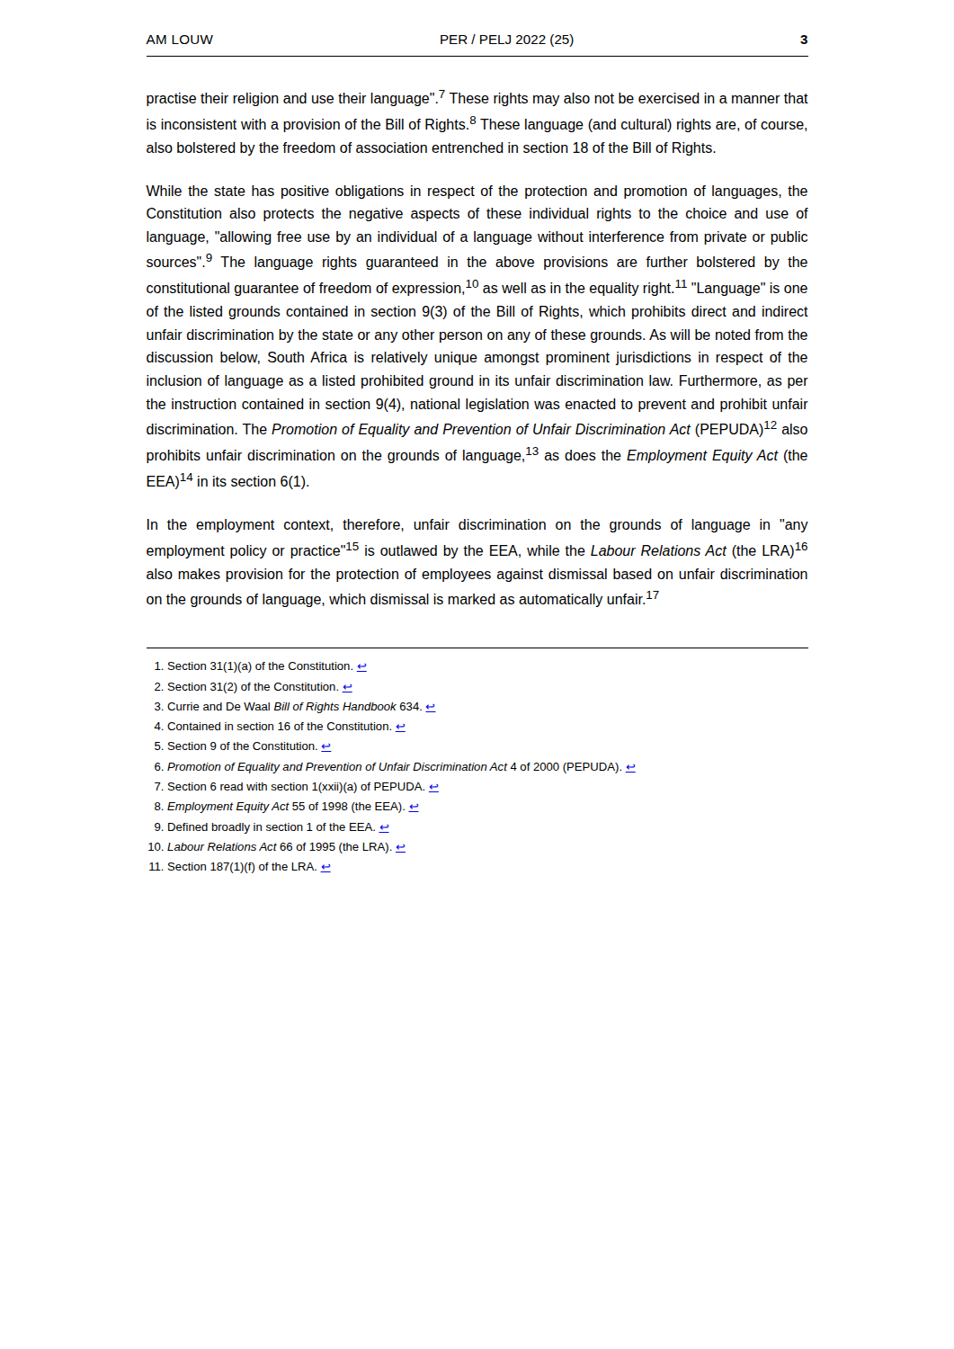AM Louw PER / PELJ 2022 (25) 3
practise their religion and use their language".7 These rights may also not be exercised in a manner that is inconsistent with a provision of the Bill of Rights.8 These language (and cultural) rights are, of course, also bolstered by the freedom of association entrenched in section 18 of the Bill of Rights.
While the state has positive obligations in respect of the protection and promotion of languages, the Constitution also protects the negative aspects of these individual rights to the choice and use of language, "allowing free use by an individual of a language without interference from private or public sources".9 The language rights guaranteed in the above provisions are further bolstered by the constitutional guarantee of freedom of expression,10 as well as in the equality right.11 "Language" is one of the listed grounds contained in section 9(3) of the Bill of Rights, which prohibits direct and indirect unfair discrimination by the state or any other person on any of these grounds. As will be noted from the discussion below, South Africa is relatively unique amongst prominent jurisdictions in respect of the inclusion of language as a listed prohibited ground in its unfair discrimination law. Furthermore, as per the instruction contained in section 9(4), national legislation was enacted to prevent and prohibit unfair discrimination. The Promotion of Equality and Prevention of Unfair Discrimination Act (PEPUDA)12 also prohibits unfair discrimination on the grounds of language,13 as does the Employment Equity Act (the EEA)14 in its section 6(1).
In the employment context, therefore, unfair discrimination on the grounds of language in "any employment policy or practice"15 is outlawed by the EEA, while the Labour Relations Act (the LRA)16 also makes provision for the protection of employees against dismissal based on unfair discrimination on the grounds of language, which dismissal is marked as automatically unfair.17
Section 31(1)(a) of the Constitution. ↩
Section 31(2) of the Constitution. ↩
Currie and De Waal Bill of Rights Handbook 634. ↩
Contained in section 16 of the Constitution. ↩
Section 9 of the Constitution. ↩
Promotion of Equality and Prevention of Unfair Discrimination Act 4 of 2000 (PEPUDA). ↩
Section 6 read with section 1(xxii)(a) of PEPUDA. ↩
Employment Equity Act 55 of 1998 (the EEA). ↩
Defined broadly in section 1 of the EEA. ↩
Labour Relations Act 66 of 1995 (the LRA). ↩
Section 187(1)(f) of the LRA. ↩